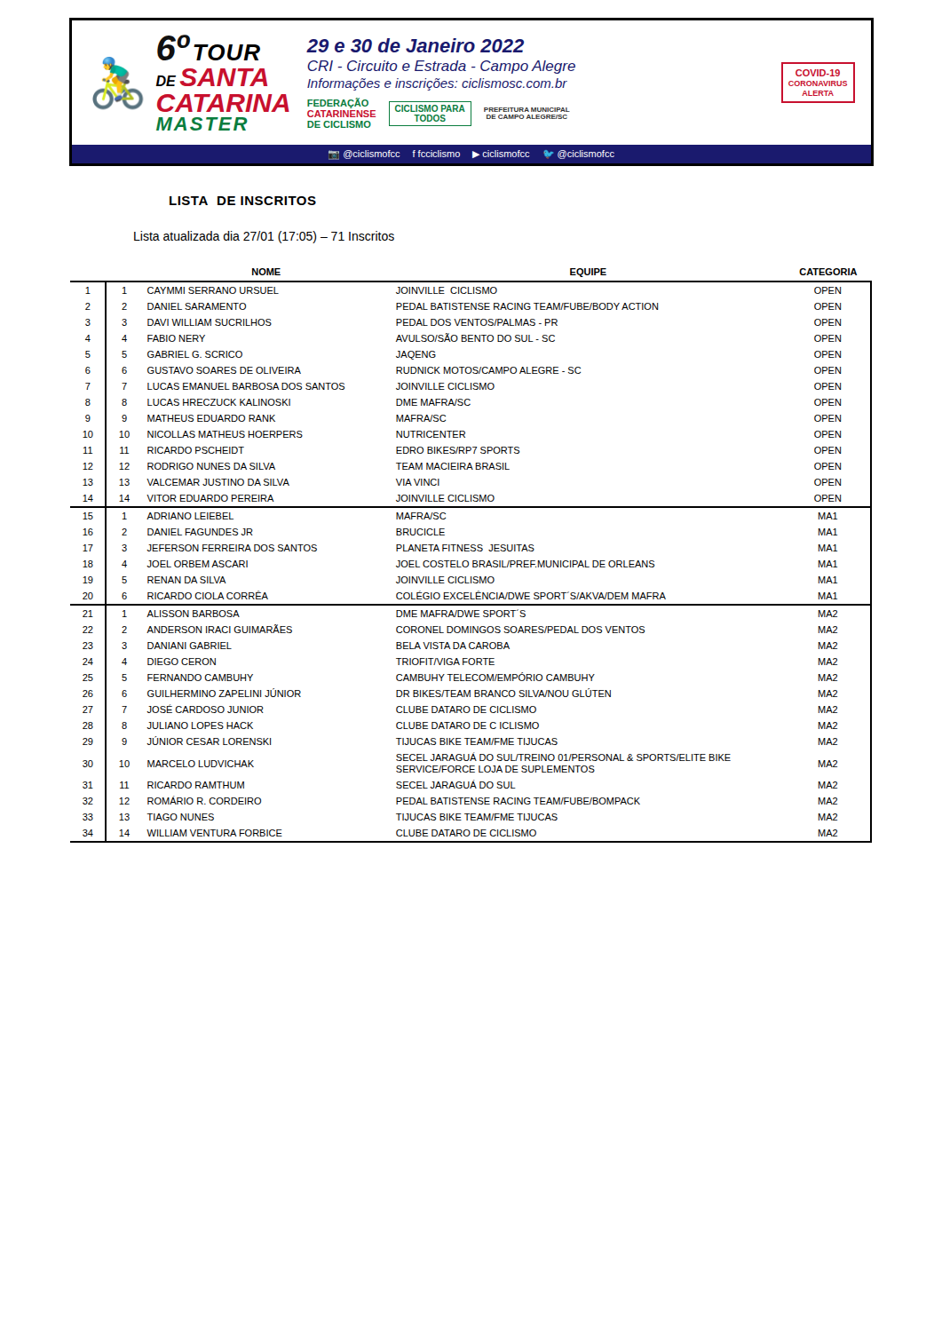🚴‍♂️
6º TOUR
DE SANTA
CATARINA
MASTER
29 e 30 de Janeiro 2022
CRI - Circuito e Estrada - Campo Alegre
Informações e inscrições: ciclismosc.com.br
FEDERAÇÃO
CATARINENSE
DE CICLISMO
CICLISMO PARA
TODOS
PREFEITURA MUNICIPAL
DE CAMPO ALEGRE/SC
COVID-19 CORONAVIRUS
ALERTA
📷 @ciclismofcc f fcciclismo ▶ ciclismofcc 🐦 @ciclismofcc
LISTA DE INSCRITOS
Lista atualizada dia 27/01 (17:05) – 71 Inscritos
| | | NOME | EQUIPE | CATEGORIA |
| --- | --- | --- | --- | --- |
| 1 | 1 | CAYMMI SERRANO URSUEL | JOINVILLE CICLISMO | OPEN |
| 2 | 2 | DANIEL SARAMENTO | PEDAL BATISTENSE RACING TEAM/FUBE/BODY ACTION | OPEN |
| 3 | 3 | DAVI WILLIAM SUCRILHOS | PEDAL DOS VENTOS/PALMAS - PR | OPEN |
| 4 | 4 | FABIO NERY | AVULSO/SÃO BENTO DO SUL - SC | OPEN |
| 5 | 5 | GABRIEL G. SCRICO | JAQENG | OPEN |
| 6 | 6 | GUSTAVO SOARES DE OLIVEIRA | RUDNICK MOTOS/CAMPO ALEGRE - SC | OPEN |
| 7 | 7 | LUCAS EMANUEL BARBOSA DOS SANTOS | JOINVILLE CICLISMO | OPEN |
| 8 | 8 | LUCAS HRECZUCK KALINOSKI | DME MAFRA/SC | OPEN |
| 9 | 9 | MATHEUS EDUARDO RANK | MAFRA/SC | OPEN |
| 10 | 10 | NICOLLAS MATHEUS HOERPERS | NUTRICENTER | OPEN |
| 11 | 11 | RICARDO PSCHEIDT | EDRO BIKES/RP7 SPORTS | OPEN |
| 12 | 12 | RODRIGO NUNES DA SILVA | TEAM MACIEIRA BRASIL | OPEN |
| 13 | 13 | VALCEMAR JUSTINO DA SILVA | VIA VINCI | OPEN |
| 14 | 14 | VITOR EDUARDO PEREIRA | JOINVILLE CICLISMO | OPEN |
| 15 | 1 | ADRIANO LEIEBEL | MAFRA/SC | MA1 |
| 16 | 2 | DANIEL FAGUNDES JR | BRUCICLE | MA1 |
| 17 | 3 | JEFERSON FERREIRA DOS SANTOS | PLANETA FITNESS JESUITAS | MA1 |
| 18 | 4 | JOEL ORBEM ASCARI | JOEL COSTELO BRASIL/PREF.MUNICIPAL DE ORLEANS | MA1 |
| 19 | 5 | RENAN DA SILVA | JOINVILLE CICLISMO | MA1 |
| 20 | 6 | RICARDO CIOLA CORRÊA | COLÉGIO EXCELÊNCIA/DWE SPORT´S/AKVA/DEM MAFRA | MA1 |
| 21 | 1 | ALISSON BARBOSA | DME MAFRA/DWE SPORT´S | MA2 |
| 22 | 2 | ANDERSON IRACI GUIMARÃES | CORONEL DOMINGOS SOARES/PEDAL DOS VENTOS | MA2 |
| 23 | 3 | DANIANI GABRIEL | BELA VISTA DA CAROBA | MA2 |
| 24 | 4 | DIEGO CERON | TRIOFIT/VIGA FORTE | MA2 |
| 25 | 5 | FERNANDO CAMBUHY | CAMBUHY TELECOM/EMPÓRIO CAMBUHY | MA2 |
| 26 | 6 | GUILHERMINO ZAPELINI JÚNIOR | DR BIKES/TEAM BRANCO SILVA/NOU GLÚTEN | MA2 |
| 27 | 7 | JOSÉ CARDOSO JUNIOR | CLUBE DATARO DE CICLISMO | MA2 |
| 28 | 8 | JULIANO LOPES HACK | CLUBE DATARO DE C ICLISMO | MA2 |
| 29 | 9 | JÚNIOR CESAR LORENSKI | TIJUCAS BIKE TEAM/FME TIJUCAS | MA2 |
| 30 | 10 | MARCELO LUDVICHAK | SECEL JARAGUÁ DO SUL/TREINO 01/PERSONAL & SPORTS/ELITE BIKE SERVICE/FORCE LOJA DE SUPLEMENTOS | MA2 |
| 31 | 11 | RICARDO RAMTHUM | SECEL JARAGUÁ DO SUL | MA2 |
| 32 | 12 | ROMÁRIO R. CORDEIRO | PEDAL BATISTENSE RACING TEAM/FUBE/BOMPACK | MA2 |
| 33 | 13 | TIAGO NUNES | TIJUCAS BIKE TEAM/FME TIJUCAS | MA2 |
| 34 | 14 | WILLIAM VENTURA FORBICE | CLUBE DATARO DE CICLISMO | MA2 |